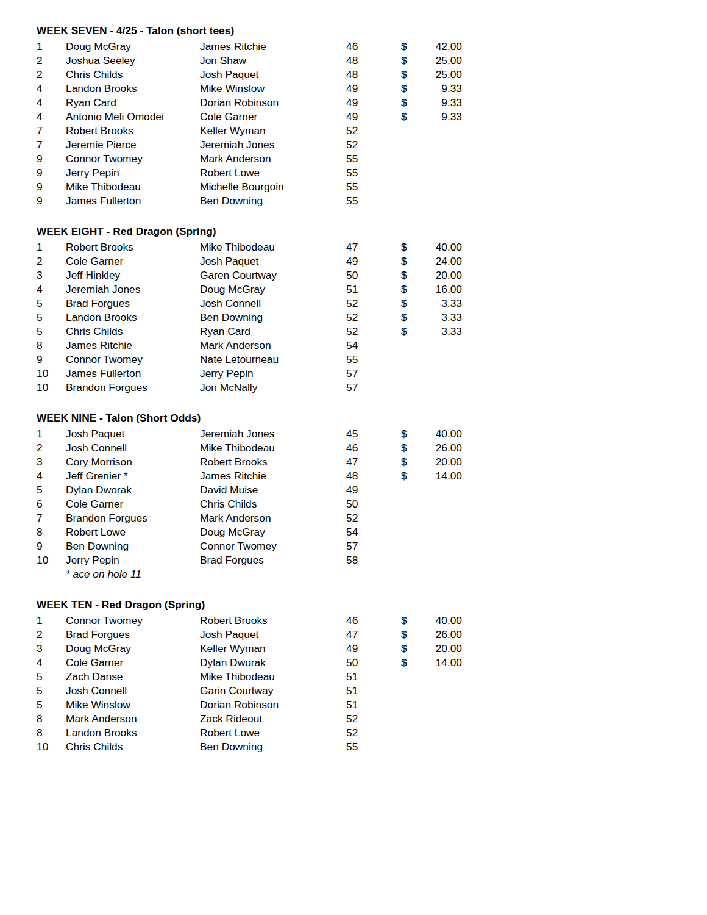WEEK SEVEN - 4/25 - Talon (short tees)
| 1 | Doug McGray | James Ritchie | 46 | $ | 42.00 |
| 2 | Joshua Seeley | Jon Shaw | 48 | $ | 25.00 |
| 2 | Chris Childs | Josh Paquet | 48 | $ | 25.00 |
| 4 | Landon Brooks | Mike Winslow | 49 | $ | 9.33 |
| 4 | Ryan Card | Dorian Robinson | 49 | $ | 9.33 |
| 4 | Antonio Meli Omodei | Cole Garner | 49 | $ | 9.33 |
| 7 | Robert Brooks | Keller Wyman | 52 | | |
| 7 | Jeremie Pierce | Jeremiah Jones | 52 | | |
| 9 | Connor Twomey | Mark Anderson | 55 | | |
| 9 | Jerry Pepin | Robert Lowe | 55 | | |
| 9 | Mike Thibodeau | Michelle Bourgoin | 55 | | |
| 9 | James Fullerton | Ben Downing | 55 | | |
WEEK EIGHT - Red Dragon (Spring)
| 1 | Robert Brooks | Mike Thibodeau | 47 | $ | 40.00 |
| 2 | Cole Garner | Josh Paquet | 49 | $ | 24.00 |
| 3 | Jeff Hinkley | Garen Courtway | 50 | $ | 20.00 |
| 4 | Jeremiah Jones | Doug McGray | 51 | $ | 16.00 |
| 5 | Brad Forgues | Josh Connell | 52 | $ | 3.33 |
| 5 | Landon Brooks | Ben Downing | 52 | $ | 3.33 |
| 5 | Chris Childs | Ryan Card | 52 | $ | 3.33 |
| 8 | James Ritchie | Mark Anderson | 54 | | |
| 9 | Connor Twomey | Nate Letourneau | 55 | | |
| 10 | James Fullerton | Jerry Pepin | 57 | | |
| 10 | Brandon Forgues | Jon McNally | 57 | | |
WEEK NINE - Talon (Short Odds)
| 1 | Josh Paquet | Jeremiah Jones | 45 | $ | 40.00 |
| 2 | Josh Connell | Mike Thibodeau | 46 | $ | 26.00 |
| 3 | Cory Morrison | Robert Brooks | 47 | $ | 20.00 |
| 4 | Jeff Grenier * | James Ritchie | 48 | $ | 14.00 |
| 5 | Dylan Dworak | David Muise | 49 | | |
| 6 | Cole Garner | Chris Childs | 50 | | |
| 7 | Brandon Forgues | Mark Anderson | 52 | | |
| 8 | Robert Lowe | Doug McGray | 54 | | |
| 9 | Ben Downing | Connor Twomey | 57 | | |
| 10 | Jerry Pepin | Brad Forgues | 58 | | |
| * ace on hole 11 |
WEEK TEN - Red Dragon (Spring)
| 1 | Connor Twomey | Robert Brooks | 46 | $ | 40.00 |
| 2 | Brad Forgues | Josh Paquet | 47 | $ | 26.00 |
| 3 | Doug McGray | Keller Wyman | 49 | $ | 20.00 |
| 4 | Cole Garner | Dylan Dworak | 50 | $ | 14.00 |
| 5 | Zach Danse | Mike Thibodeau | 51 | | |
| 5 | Josh Connell | Garin Courtway | 51 | | |
| 5 | Mike Winslow | Dorian Robinson | 51 | | |
| 8 | Mark Anderson | Zack Rideout | 52 | | |
| 8 | Landon Brooks | Robert Lowe | 52 | | |
| 10 | Chris Childs | Ben Downing | 55 | | |